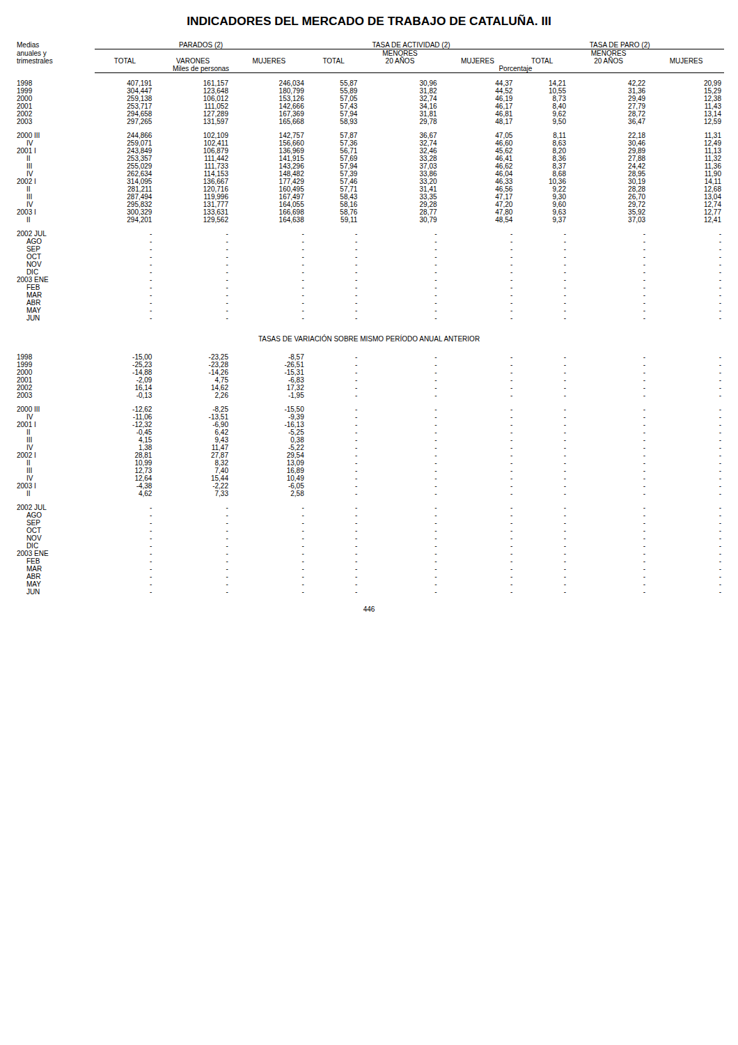INDICADORES DEL MERCADO DE TRABAJO DE CATALUÑA. III
| Medias | PARADOS (2) | TASA DE ACTIVIDAD (2) | TASA DE PARO (2) |
| --- | --- | --- | --- |
| anuales y | | | | | MENORES | | | MENORES | |
| trimestrales | TOTAL | VARONES | MUJERES | TOTAL | 20 AÑOS | MUJERES | TOTAL | 20 AÑOS | MUJERES |
| | Miles de personas | Porcentaje |
| 1998 | 407,191 | 161,157 | 246,034 | 55,87 | 30,96 | 44,37 | 14,21 | 42,22 | 20,99 |
| 1999 | 304,447 | 123,648 | 180,799 | 55,89 | 31,82 | 44,52 | 10,55 | 31,36 | 15,29 |
| 2000 | 259,138 | 106,012 | 153,126 | 57,05 | 32,74 | 46,19 | 8,73 | 29,49 | 12,38 |
| 2001 | 253,717 | 111,052 | 142,666 | 57,43 | 34,16 | 46,17 | 8,40 | 27,79 | 11,43 |
| 2002 | 294,658 | 127,289 | 167,369 | 57,94 | 31,81 | 46,81 | 9,62 | 28,72 | 13,14 |
| 2003 | 297,265 | 131,597 | 165,668 | 58,93 | 29,78 | 48,17 | 9,50 | 36,47 | 12,59 |
| 2000 III | 244,866 | 102,109 | 142,757 | 57,87 | 36,67 | 47,05 | 8,11 | 22,18 | 11,31 |
| IV | 259,071 | 102,411 | 156,660 | 57,36 | 32,74 | 46,60 | 8,63 | 30,46 | 12,49 |
| 2001 I | 243,849 | 106,879 | 136,969 | 56,71 | 32,46 | 45,62 | 8,20 | 29,89 | 11,13 |
| II | 253,357 | 111,442 | 141,915 | 57,69 | 33,28 | 46,41 | 8,36 | 27,88 | 11,32 |
| III | 255,029 | 111,733 | 143,296 | 57,94 | 37,03 | 46,62 | 8,37 | 24,42 | 11,36 |
| IV | 262,634 | 114,153 | 148,482 | 57,39 | 33,86 | 46,04 | 8,68 | 28,95 | 11,90 |
| 2002 I | 314,095 | 136,667 | 177,429 | 57,46 | 33,20 | 46,33 | 10,36 | 30,19 | 14,11 |
| II | 281,211 | 120,716 | 160,495 | 57,71 | 31,41 | 46,56 | 9,22 | 28,28 | 12,68 |
| III | 287,494 | 119,996 | 167,497 | 58,43 | 33,35 | 47,17 | 9,30 | 26,70 | 13,04 |
| IV | 295,832 | 131,777 | 164,055 | 58,16 | 29,28 | 47,20 | 9,60 | 29,72 | 12,74 |
| 2003 I | 300,329 | 133,631 | 166,698 | 58,76 | 28,77 | 47,80 | 9,63 | 35,92 | 12,77 |
| II | 294,201 | 129,562 | 164,638 | 59,11 | 30,79 | 48,54 | 9,37 | 37,03 | 12,41 |
| 2002 JUL | - | - | - | - | - | - | - | - | - |
| AGO | - | - | - | - | - | - | - | - | - |
| SEP | - | - | - | - | - | - | - | - | - |
| OCT | - | - | - | - | - | - | - | - | - |
| NOV | - | - | - | - | - | - | - | - | - |
| DIC | - | - | - | - | - | - | - | - | - |
| 2003 ENE | - | - | - | - | - | - | - | - | - |
| FEB | - | - | - | - | - | - | - | - | - |
| MAR | - | - | - | - | - | - | - | - | - |
| ABR | - | - | - | - | - | - | - | - | - |
| MAY | - | - | - | - | - | - | - | - | - |
| JUN | - | - | - | - | - | - | - | - | - |
| TASAS DE VARIACIÓN SOBRE MISMO PERÍODO ANUAL ANTERIOR |
| 1998 | -15,00 | -23,25 | -8,57 | - | - | - | - | - | - |
| 1999 | -25,23 | -23,28 | -26,51 | - | - | - | - | - | - |
| 2000 | -14,88 | -14,26 | -15,31 | - | - | - | - | - | - |
| 2001 | -2,09 | 4,75 | -6,83 | - | - | - | - | - | - |
| 2002 | 16,14 | 14,62 | 17,32 | - | - | - | - | - | - |
| 2003 | -0,13 | 2,26 | -1,95 | - | - | - | - | - | - |
| 2000 III | -12,62 | -8,25 | -15,50 | - | - | - | - | - | - |
| IV | -11,06 | -13,51 | -9,39 | - | - | - | - | - | - |
| 2001 I | -12,32 | -6,90 | -16,13 | - | - | - | - | - | - |
| II | -0,45 | 6,42 | -5,25 | - | - | - | - | - | - |
| III | 4,15 | 9,43 | 0,38 | - | - | - | - | - | - |
| IV | 1,38 | 11,47 | -5,22 | - | - | - | - | - | - |
| 2002 I | 28,81 | 27,87 | 29,54 | - | - | - | - | - | - |
| II | 10,99 | 8,32 | 13,09 | - | - | - | - | - | - |
| III | 12,73 | 7,40 | 16,89 | - | - | - | - | - | - |
| IV | 12,64 | 15,44 | 10,49 | - | - | - | - | - | - |
| 2003 I | -4,38 | -2,22 | -6,05 | - | - | - | - | - | - |
| II | 4,62 | 7,33 | 2,58 | - | - | - | - | - | - |
| 2002 JUL | - | - | - | - | - | - | - | - | - |
| AGO | - | - | - | - | - | - | - | - | - |
| SEP | - | - | - | - | - | - | - | - | - |
| OCT | - | - | - | - | - | - | - | - | - |
| NOV | - | - | - | - | - | - | - | - | - |
| DIC | - | - | - | - | - | - | - | - | - |
| 2003 ENE | - | - | - | - | - | - | - | - | - |
| FEB | - | - | - | - | - | - | - | - | - |
| MAR | - | - | - | - | - | - | - | - | - |
| ABR | - | - | - | - | - | - | - | - | - |
| MAY | - | - | - | - | - | - | - | - | - |
| JUN | - | - | - | - | - | - | - | - | - |
446